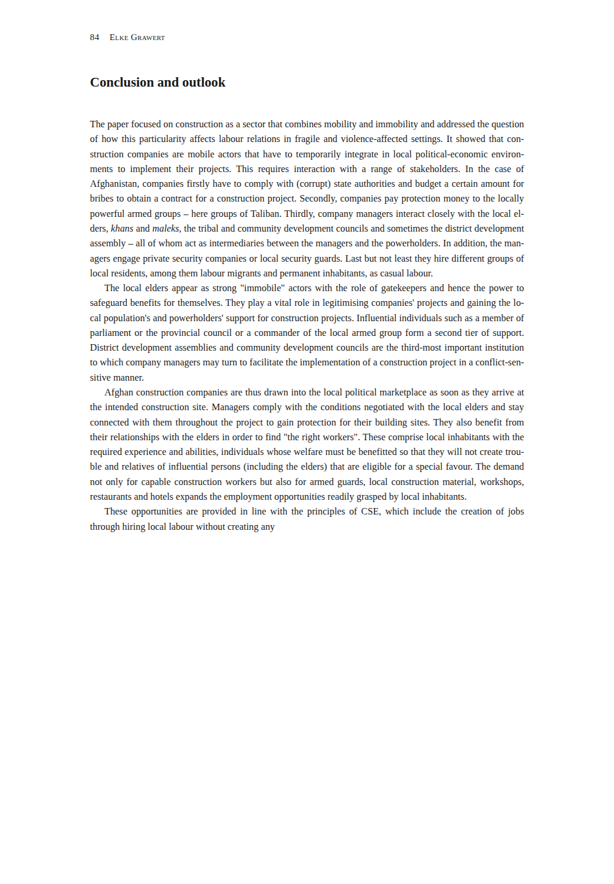84 Elke Grawert
Conclusion and outlook
The paper focused on construction as a sector that combines mobility and immobility and addressed the question of how this particularity affects labour relations in fragile and violence-affected settings. It showed that construction companies are mobile actors that have to temporarily integrate in local political-economic environments to implement their projects. This requires interaction with a range of stakeholders. In the case of Afghanistan, companies firstly have to comply with (corrupt) state authorities and budget a certain amount for bribes to obtain a contract for a construction project. Secondly, companies pay protection money to the locally powerful armed groups – here groups of Taliban. Thirdly, company managers interact closely with the local elders, khans and maleks, the tribal and community development councils and sometimes the district development assembly – all of whom act as intermediaries between the managers and the powerholders. In addition, the managers engage private security companies or local security guards. Last but not least they hire different groups of local residents, among them labour migrants and permanent inhabitants, as casual labour.
The local elders appear as strong "immobile" actors with the role of gatekeepers and hence the power to safeguard benefits for themselves. They play a vital role in legitimising companies' projects and gaining the local population's and powerholders' support for construction projects. Influential individuals such as a member of parliament or the provincial council or a commander of the local armed group form a second tier of support. District development assemblies and community development councils are the third-most important institution to which company managers may turn to facilitate the implementation of a construction project in a conflict-sensitive manner.
Afghan construction companies are thus drawn into the local political marketplace as soon as they arrive at the intended construction site. Managers comply with the conditions negotiated with the local elders and stay connected with them throughout the project to gain protection for their building sites. They also benefit from their relationships with the elders in order to find "the right workers". These comprise local inhabitants with the required experience and abilities, individuals whose welfare must be benefitted so that they will not create trouble and relatives of influential persons (including the elders) that are eligible for a special favour. The demand not only for capable construction workers but also for armed guards, local construction material, workshops, restaurants and hotels expands the employment opportunities readily grasped by local inhabitants.
These opportunities are provided in line with the principles of CSE, which include the creation of jobs through hiring local labour without creating any